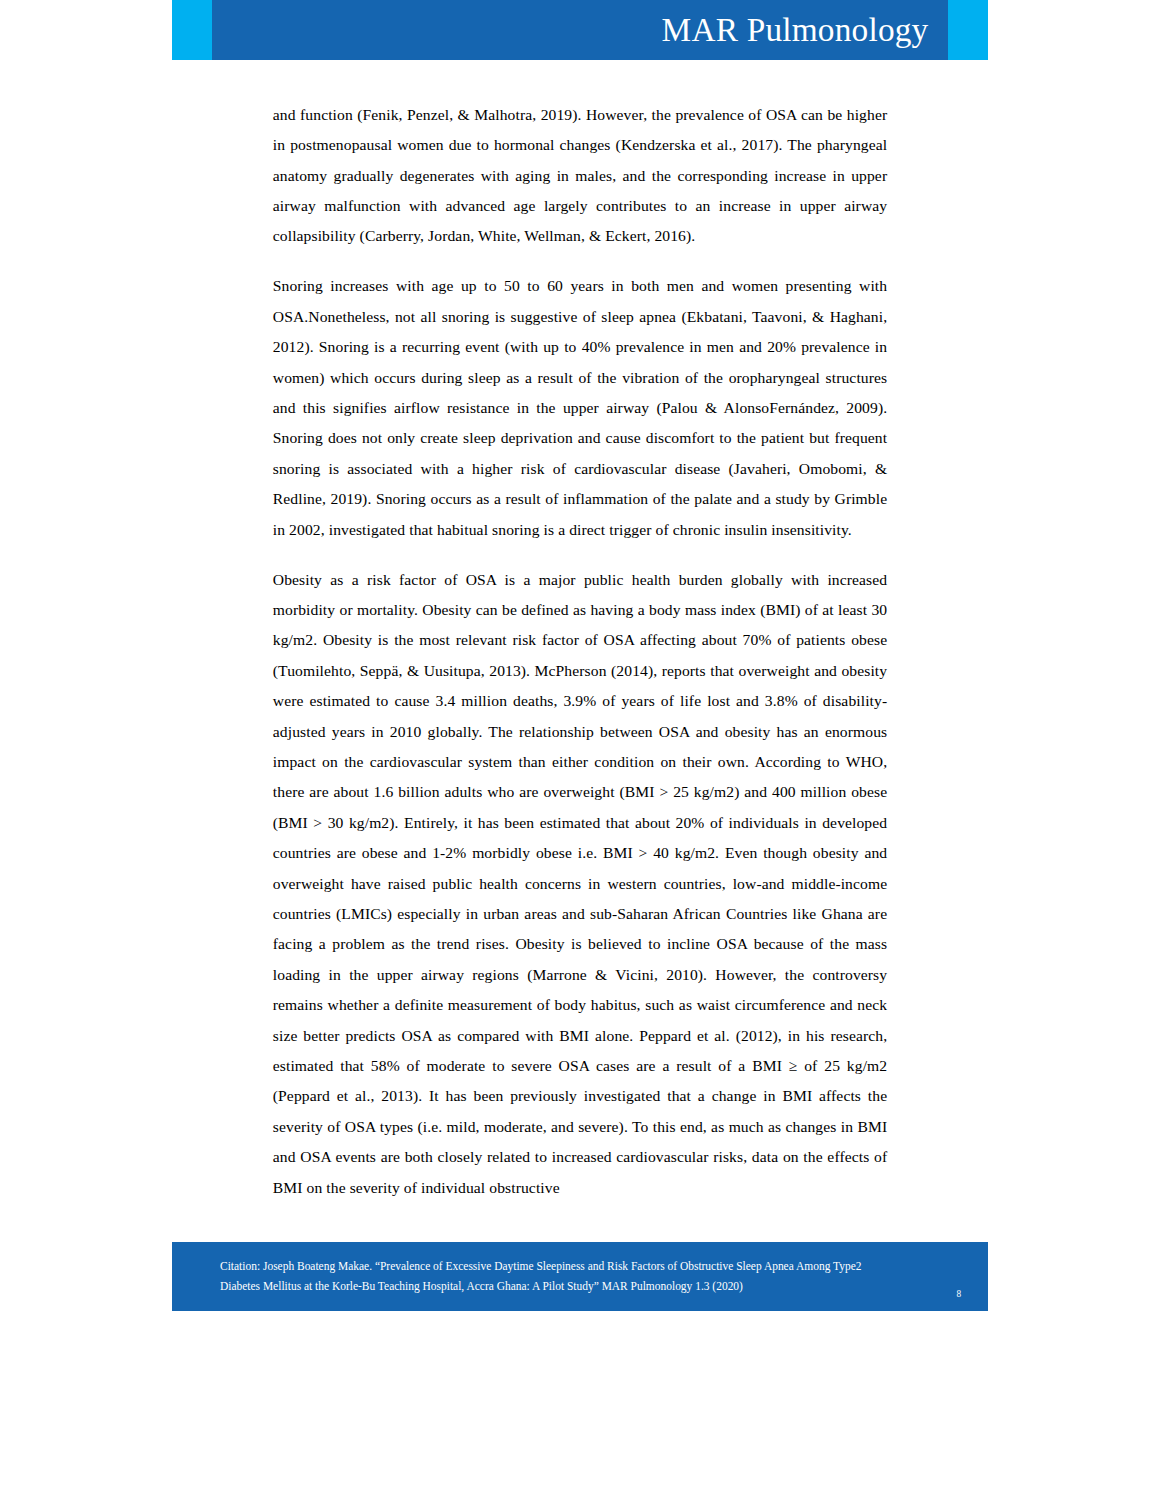MAR Pulmonology
and function (Fenik, Penzel, & Malhotra, 2019). However, the prevalence of OSA can be higher in postmenopausal women due to hormonal changes (Kendzerska et al., 2017). The pharyngeal anatomy gradually degenerates with aging in males, and the corresponding increase in upper airway malfunction with advanced age largely contributes to an increase in upper airway collapsibility (Carberry, Jordan, White, Wellman, & Eckert, 2016).
Snoring increases with age up to 50 to 60 years in both men and women presenting with OSA.Nonetheless, not all snoring is suggestive of sleep apnea (Ekbatani, Taavoni, & Haghani, 2012). Snoring is a recurring event (with up to 40% prevalence in men and 20% prevalence in women) which occurs during sleep as a result of the vibration of the oropharyngeal structures and this signifies airflow resistance in the upper airway (Palou & AlonsoFernández, 2009). Snoring does not only create sleep deprivation and cause discomfort to the patient but frequent snoring is associated with a higher risk of cardiovascular disease (Javaheri, Omobomi, & Redline, 2019). Snoring occurs as a result of inflammation of the palate and a study by Grimble in 2002, investigated that habitual snoring is a direct trigger of chronic insulin insensitivity.
Obesity as a risk factor of OSA is a major public health burden globally with increased morbidity or mortality. Obesity can be defined as having a body mass index (BMI) of at least 30 kg/m2. Obesity is the most relevant risk factor of OSA affecting about 70% of patients obese (Tuomilehto, Seppä, & Uusitupa, 2013). McPherson (2014), reports that overweight and obesity were estimated to cause 3.4 million deaths, 3.9% of years of life lost and 3.8% of disability-adjusted years in 2010 globally. The relationship between OSA and obesity has an enormous impact on the cardiovascular system than either condition on their own. According to WHO, there are about 1.6 billion adults who are overweight (BMI > 25 kg/m2) and 400 million obese (BMI > 30 kg/m2). Entirely, it has been estimated that about 20% of individuals in developed countries are obese and 1-2% morbidly obese i.e. BMI > 40 kg/m2. Even though obesity and overweight have raised public health concerns in western countries, low-and middle-income countries (LMICs) especially in urban areas and sub-Saharan African Countries like Ghana are facing a problem as the trend rises. Obesity is believed to incline OSA because of the mass loading in the upper airway regions (Marrone & Vicini, 2010). However, the controversy remains whether a definite measurement of body habitus, such as waist circumference and neck size better predicts OSA as compared with BMI alone. Peppard et al. (2012), in his research, estimated that 58% of moderate to severe OSA cases are a result of a BMI ≥ of 25 kg/m2 (Peppard et al., 2013). It has been previously investigated that a change in BMI affects the severity of OSA types (i.e. mild, moderate, and severe). To this end, as much as changes in BMI and OSA events are both closely related to increased cardiovascular risks, data on the effects of BMI on the severity of individual obstructive
Citation: Joseph Boateng Makae. “Prevalence of Excessive Daytime Sleepiness and Risk Factors of Obstructive Sleep Apnea Among Type2 Diabetes Mellitus at the Korle-Bu Teaching Hospital, Accra Ghana: A Pilot Study” MAR Pulmonology 1.3 (2020)
8